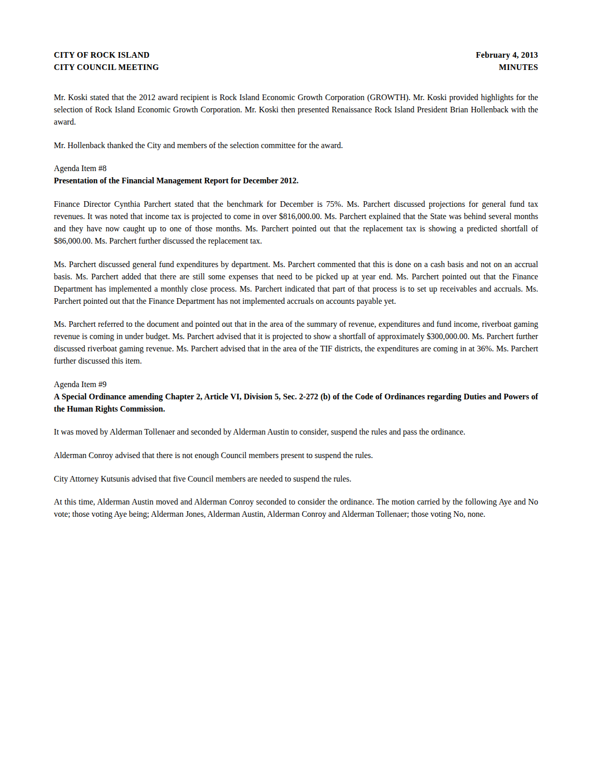CITY OF ROCK ISLAND February 4, 2013
CITY COUNCIL MEETING MINUTES
Mr. Koski stated that the 2012 award recipient is Rock Island Economic Growth Corporation (GROWTH). Mr. Koski provided highlights for the selection of Rock Island Economic Growth Corporation. Mr. Koski then presented Renaissance Rock Island President Brian Hollenback with the award.
Mr. Hollenback thanked the City and members of the selection committee for the award.
Agenda Item #8
Presentation of the Financial Management Report for December 2012.
Finance Director Cynthia Parchert stated that the benchmark for December is 75%. Ms. Parchert discussed projections for general fund tax revenues. It was noted that income tax is projected to come in over $816,000.00. Ms. Parchert explained that the State was behind several months and they have now caught up to one of those months. Ms. Parchert pointed out that the replacement tax is showing a predicted shortfall of $86,000.00. Ms. Parchert further discussed the replacement tax.
Ms. Parchert discussed general fund expenditures by department. Ms. Parchert commented that this is done on a cash basis and not on an accrual basis. Ms. Parchert added that there are still some expenses that need to be picked up at year end. Ms. Parchert pointed out that the Finance Department has implemented a monthly close process. Ms. Parchert indicated that part of that process is to set up receivables and accruals. Ms. Parchert pointed out that the Finance Department has not implemented accruals on accounts payable yet.
Ms. Parchert referred to the document and pointed out that in the area of the summary of revenue, expenditures and fund income, riverboat gaming revenue is coming in under budget. Ms. Parchert advised that it is projected to show a shortfall of approximately $300,000.00. Ms. Parchert further discussed riverboat gaming revenue. Ms. Parchert advised that in the area of the TIF districts, the expenditures are coming in at 36%. Ms. Parchert further discussed this item.
Agenda Item #9
A Special Ordinance amending Chapter 2, Article VI, Division 5, Sec. 2-272 (b) of the Code of Ordinances regarding Duties and Powers of the Human Rights Commission.
It was moved by Alderman Tollenaer and seconded by Alderman Austin to consider, suspend the rules and pass the ordinance.
Alderman Conroy advised that there is not enough Council members present to suspend the rules.
City Attorney Kutsunis advised that five Council members are needed to suspend the rules.
At this time, Alderman Austin moved and Alderman Conroy seconded to consider the ordinance. The motion carried by the following Aye and No vote; those voting Aye being; Alderman Jones, Alderman Austin, Alderman Conroy and Alderman Tollenaer; those voting No, none.